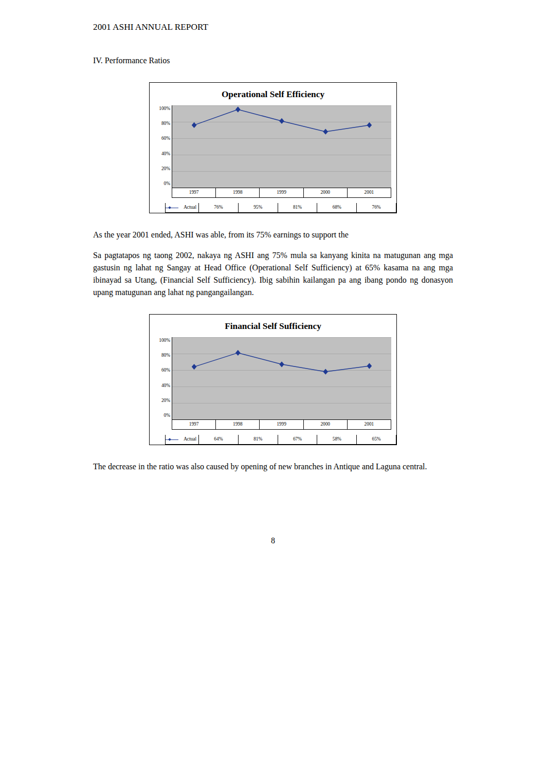2001 ASHI ANNUAL REPORT
IV. Performance Ratios
Operational Self Efficiency
100%
80%
60%
40%
20%
0%
1997
1998
1999
2000
2001
Actual
76%
95%
81%
68%
76%
As the year 2001 ended, ASHI was able, from its 75% earnings to support the
Sa pagtatapos ng taong 2002, nakaya ng ASHI ang 75% mula sa kanyang kinita na matugunan ang mga gastusin ng lahat ng Sangay at Head Office (Operational Self Sufficiency) at 65% kasama na ang mga ibinayad sa Utang, (Financial Self Sufficiency). Ibig sabihin kailangan pa ang ibang pondo ng donasyon upang matugunan ang lahat ng pangangailangan.
Financial Self Sufficiency
100%
80%
60%
40%
20%
0%
1997
1998
1999
2000
2001
Actual
64%
81%
67%
58%
65%
The decrease in the ratio was also caused by opening of new branches in Antique and Laguna central.
8